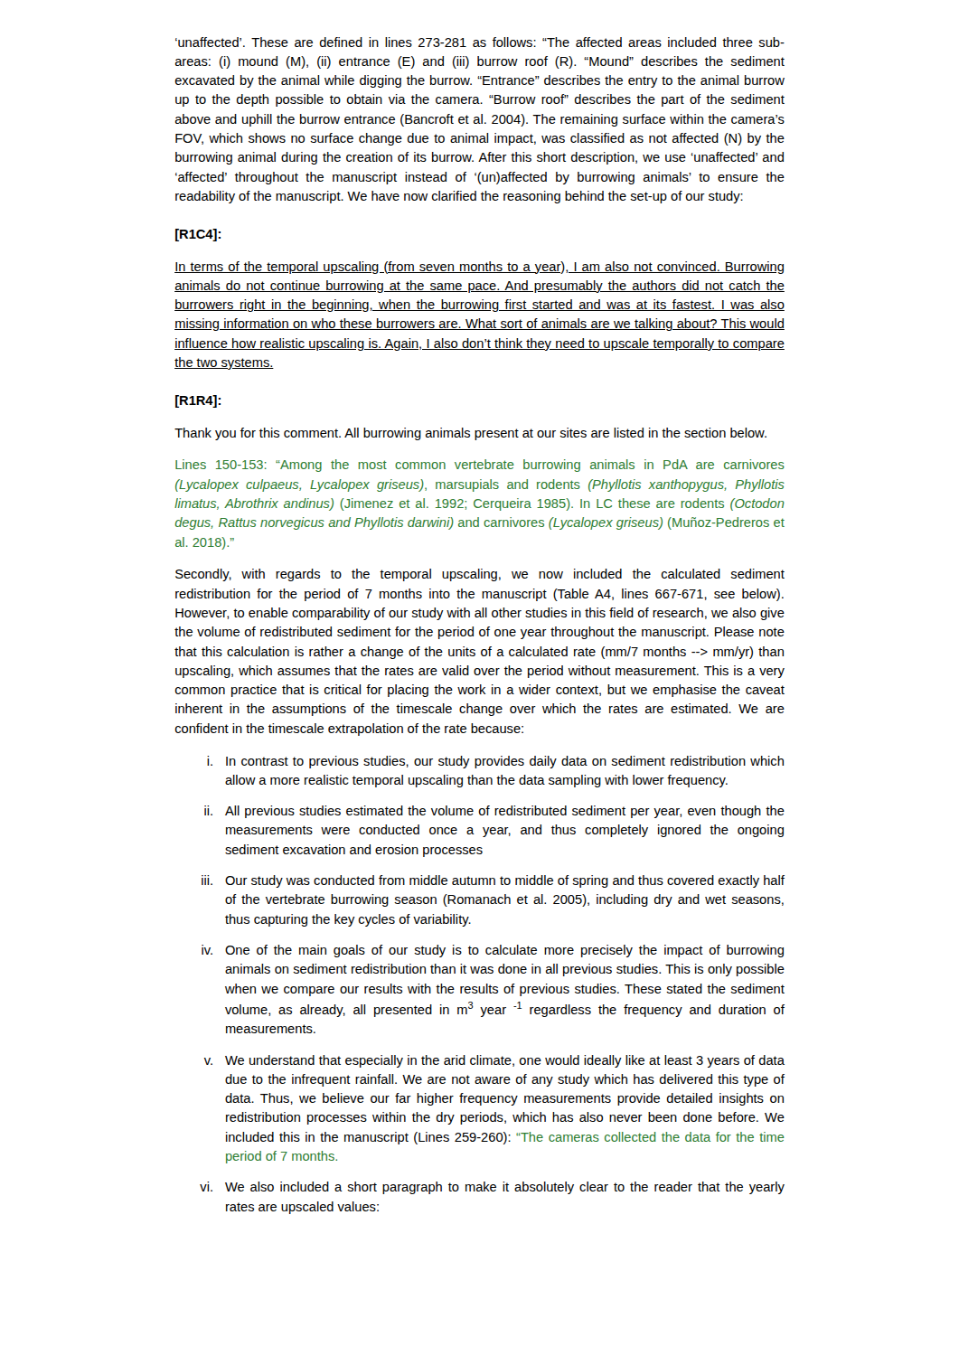‘unaffected’. These are defined in lines 273-281 as follows: “The affected areas included three sub-areas: (i) mound (M), (ii) entrance (E) and (iii) burrow roof (R). “Mound” describes the sediment excavated by the animal while digging the burrow. “Entrance” describes the entry to the animal burrow up to the depth possible to obtain via the camera. “Burrow roof” describes the part of the sediment above and uphill the burrow entrance (Bancroft et al. 2004). The remaining surface within the camera’s FOV, which shows no surface change due to animal impact, was classified as not affected (N) by the burrowing animal during the creation of its burrow. After this short description, we use ‘unaffected’ and ‘affected’ throughout the manuscript instead of ‘(un)affected by burrowing animals’ to ensure the readability of the manuscript. We have now clarified the reasoning behind the set-up of our study:
[R1C4]:
In terms of the temporal upscaling (from seven months to a year), I am also not convinced. Burrowing animals do not continue burrowing at the same pace. And presumably the authors did not catch the burrowers right in the beginning, when the burrowing first started and was at its fastest. I was also missing information on who these burrowers are. What sort of animals are we talking about? This would influence how realistic upscaling is. Again, I also don’t think they need to upscale temporally to compare the two systems.
[R1R4]:
Thank you for this comment. All burrowing animals present at our sites are listed in the section below.
Lines 150-153: “Among the most common vertebrate burrowing animals in PdA are carnivores (Lycalopex culpaeus, Lycalopex griseus), marsupials and rodents (Phyllotis xanthopygus, Phyllotis limatus, Abrothrix andinus) (Jimenez et al. 1992; Cerqueira 1985). In LC these are rodents (Octodon degus, Rattus norvegicus and Phyllotis darwini) and carnivores (Lycalopex griseus) (Muñoz-Pedreros et al. 2018).”
Secondly, with regards to the temporal upscaling, we now included the calculated sediment redistribution for the period of 7 months into the manuscript (Table A4, lines 667-671, see below). However, to enable comparability of our study with all other studies in this field of research, we also give the volume of redistributed sediment for the period of one year throughout the manuscript. Please note that this calculation is rather a change of the units of a calculated rate (mm/7 months --> mm/yr) than upscaling, which assumes that the rates are valid over the period without measurement. This is a very common practice that is critical for placing the work in a wider context, but we emphasise the caveat inherent in the assumptions of the timescale change over which the rates are estimated. We are confident in the timescale extrapolation of the rate because:
In contrast to previous studies, our study provides daily data on sediment redistribution which allow a more realistic temporal upscaling than the data sampling with lower frequency.
All previous studies estimated the volume of redistributed sediment per year, even though the measurements were conducted once a year, and thus completely ignored the ongoing sediment excavation and erosion processes
Our study was conducted from middle autumn to middle of spring and thus covered exactly half of the vertebrate burrowing season (Romanach et al. 2005), including dry and wet seasons, thus capturing the key cycles of variability.
One of the main goals of our study is to calculate more precisely the impact of burrowing animals on sediment redistribution than it was done in all previous studies. This is only possible when we compare our results with the results of previous studies. These stated the sediment volume, as already, all presented in m3 year -1 regardless the frequency and duration of measurements.
We understand that especially in the arid climate, one would ideally like at least 3 years of data due to the infrequent rainfall. We are not aware of any study which has delivered this type of data. Thus, we believe our far higher frequency measurements provide detailed insights on redistribution processes within the dry periods, which has also never been done before. We included this in the manuscript (Lines 259-260): “The cameras collected the data for the time period of 7 months.
We also included a short paragraph to make it absolutely clear to the reader that the yearly rates are upscaled values: